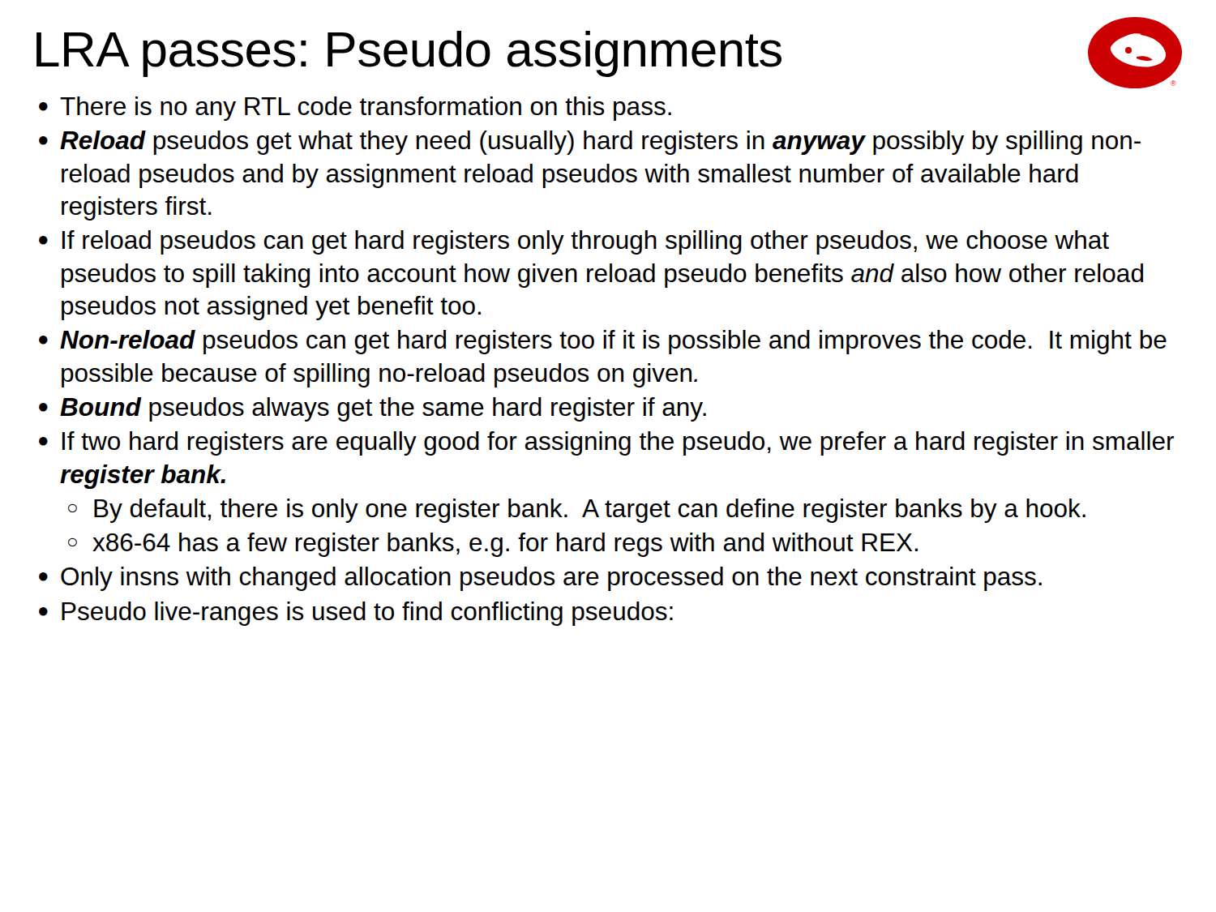LRA passes: Pseudo assignments
®
There is no any RTL code transformation on this pass.
Reload pseudos get what they need (usually) hard registers in anyway possibly by spilling non-reload pseudos and by assignment reload pseudos with smallest number of available hard registers first.
If reload pseudos can get hard registers only through spilling other pseudos, we choose what pseudos to spill taking into account how given reload pseudo benefits and also how other reload pseudos not assigned yet benefit too.
Non-reload pseudos can get hard registers too if it is possible and improves the code. It might be possible because of spilling no-reload pseudos on given.
Bound pseudos always get the same hard register if any.
If two hard registers are equally good for assigning the pseudo, we prefer a hard register in smaller register bank.
By default, there is only one register bank. A target can define register banks by a hook.
x86-64 has a few register banks, e.g. for hard regs with and without REX.
Only insns with changed allocation pseudos are processed on the next constraint pass.
Pseudo live-ranges is used to find conflicting pseudos: